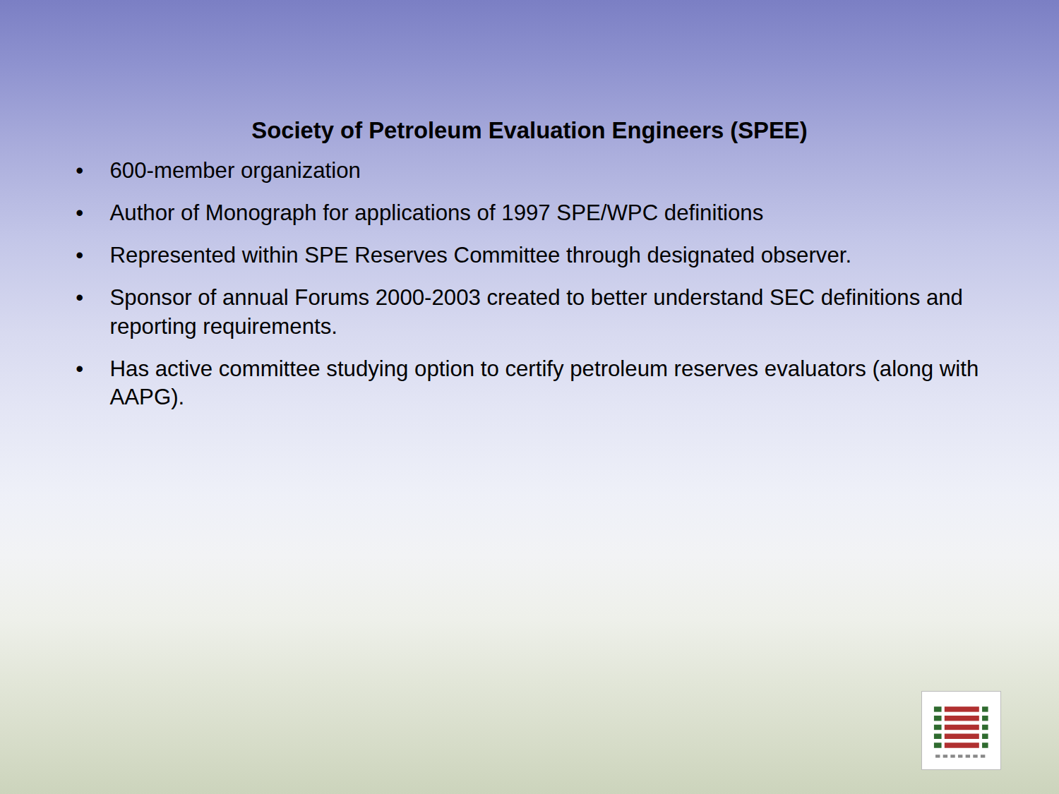Society of Petroleum Evaluation Engineers (SPEE)
600-member organization
Author of Monograph for applications of 1997 SPE/WPC definitions
Represented within SPE Reserves Committee through designated observer.
Sponsor of annual Forums 2000-2003 created to better understand SEC definitions and reporting requirements.
Has active committee studying option to certify petroleum reserves evaluators (along with AAPG).